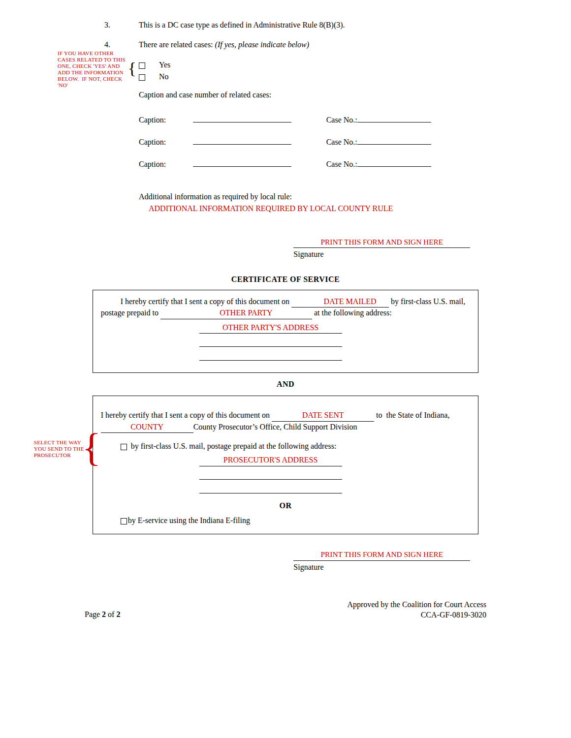3.
This is a DC case type as defined in Administrative Rule 8(B)(3).
4.
There are related cases: (If yes, please indicate below)
If you have other cases related to this one, check 'Yes' and add the information below. If not, check 'No'
{
Yes
No
Caption and case number of related cases:
| Caption: | | Case No.: |
| Caption: | | Case No.: |
| Caption: | | Case No.: |
Additional information as required by local rule:
Additional information required by local county rule
Print this form and sign here
Signature
CERTIFICATE OF SERVICE
I hereby certify that I sent a copy of this document on Date mailed by first-class U.S. mail, postage prepaid to Other party at the following address:
Other party's address
AND
Select the way you send to the prosecutor
{
I hereby certify that I sent a copy of this document on Date sent to the State of Indiana, County County Prosecutor’s Office, Child Support Division
by first-class U.S. mail, postage prepaid at the following address:
Prosecutor's address
OR
by E-service using the Indiana E-filing
Print this form and sign here
Signature
Page 2 of 2
Approved by the Coalition for Court Access
CCA-GF-0819-3020